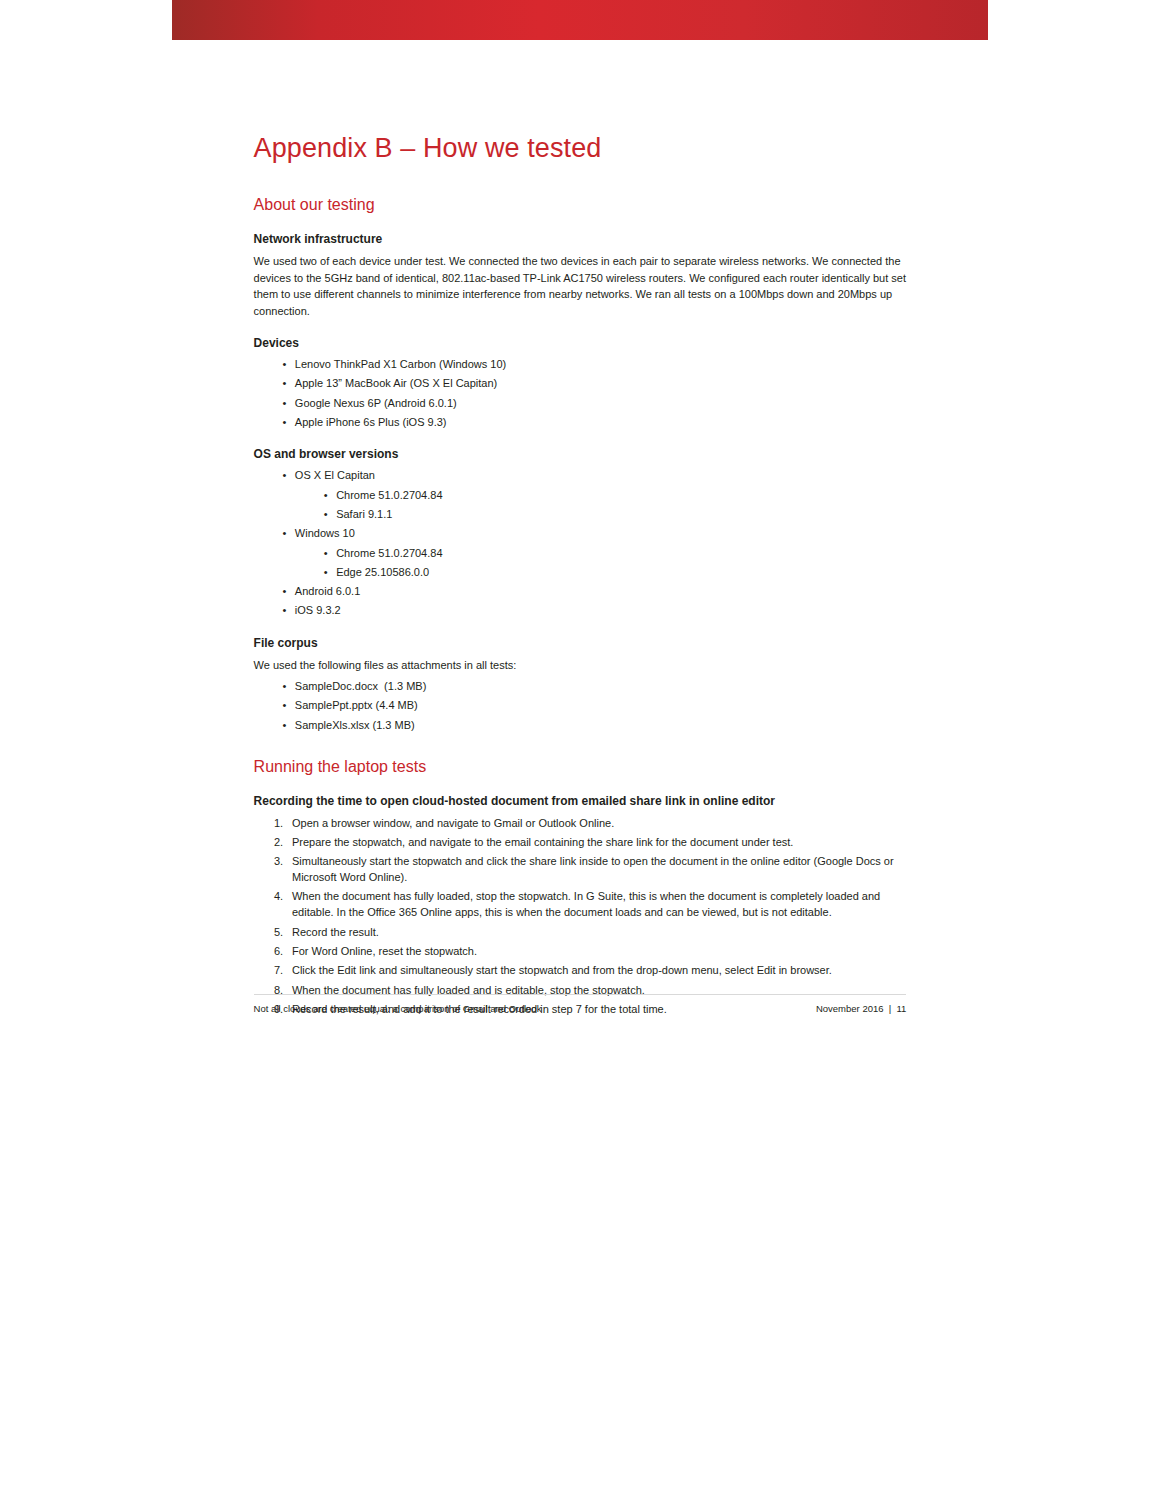Appendix B – How we tested
About our testing
Network infrastructure
We used two of each device under test. We connected the two devices in each pair to separate wireless networks. We connected the devices to the 5GHz band of identical, 802.11ac-based TP-Link AC1750 wireless routers. We configured each router identically but set them to use different channels to minimize interference from nearby networks. We ran all tests on a 100Mbps down and 20Mbps up connection.
Devices
Lenovo ThinkPad X1 Carbon (Windows 10)
Apple 13” MacBook Air (OS X El Capitan)
Google Nexus 6P (Android 6.0.1)
Apple iPhone 6s Plus (iOS 9.3)
OS and browser versions
OS X El Capitan
Chrome 51.0.2704.84
Safari 9.1.1
Windows 10
Chrome 51.0.2704.84
Edge 25.10586.0.0
Android 6.0.1
iOS 9.3.2
File corpus
We used the following files as attachments in all tests:
SampleDoc.docx (1.3 MB)
SamplePpt.pptx (4.4 MB)
SampleXls.xlsx (1.3 MB)
Running the laptop tests
Recording the time to open cloud-hosted document from emailed share link in online editor
Open a browser window, and navigate to Gmail or Outlook Online.
Prepare the stopwatch, and navigate to the email containing the share link for the document under test.
Simultaneously start the stopwatch and click the share link inside to open the document in the online editor (Google Docs or Microsoft Word Online).
When the document has fully loaded, stop the stopwatch. In G Suite, this is when the document is completely loaded and editable. In the Office 365 Online apps, this is when the document loads and can be viewed, but is not editable.
Record the result.
For Word Online, reset the stopwatch.
Click the Edit link and simultaneously start the stopwatch and from the drop-down menu, select Edit in browser.
When the document has fully loaded and is editable, stop the stopwatch.
Record the result, and add it to the result recorded in step 7 for the total time.
Not all clouds are created equal: a comparison of Gmail and Outlook
November 2016 | 11